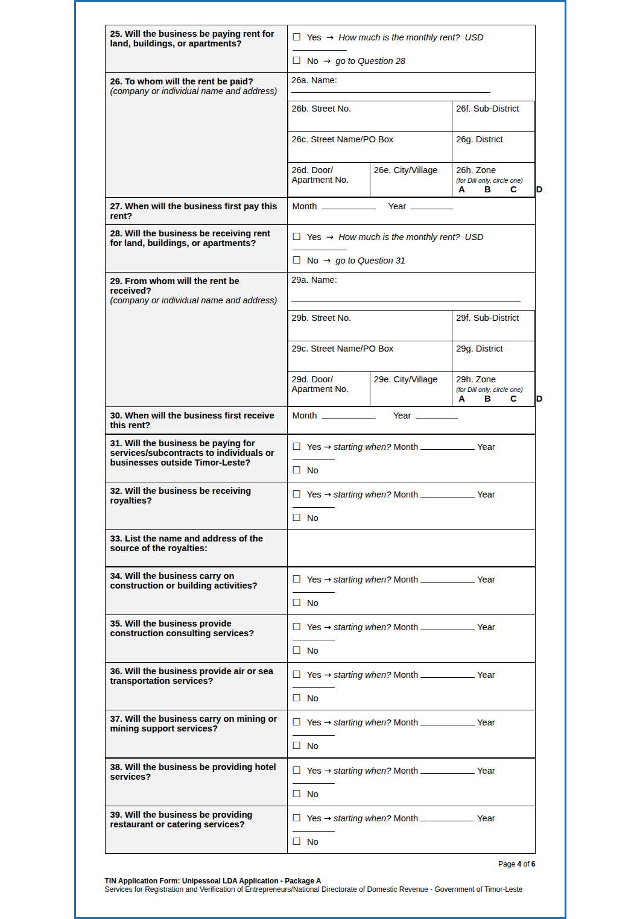| 25. Will the business be paying rent for land, buildings, or apartments? | ☐ Yes → How much is the monthly rent? USD ☐ No → go to Question 28 |
| 26. To whom will the rent be paid? (company or individual name and address) | / 26a. Name: / / 26b. Street No. / 26f. Sub-District / / 26c. Street Name/PO Box / 26g. District / / 26d. Door/ Apartment No. / 26e. City/Village / 26h. Zone (for Dili only, circle one) A B C D / |
| 27. When will the business first pay this rent? | Month Year |
| 28. Will the business be receiving rent for land, buildings, or apartments? | ☐ Yes → How much is the monthly rent? USD ☐ No → go to Question 31 |
| 29. From whom will the rent be received? (company or individual name and address) | / 29a. Name: / / 29b. Street No. / 29f. Sub-District / / 29c. Street Name/PO Box / 29g. District / / 29d. Door/ Apartment No. / 29e. City/Village / 29h. Zone (for Dili only, circle one) A B C D / |
| 30. When will the business first receive this rent? | Month Year |
| 31. Will the business be paying for services/subcontracts to individuals or businesses outside Timor-Leste? | ☐ Yes → starting when? Month Year ☐ No |
| 32. Will the business be receiving royalties? | ☐ Yes → starting when? Month Year ☐ No |
| 33. List the name and address of the source of the royalties: | |
| 34. Will the business carry on construction or building activities? | ☐ Yes → starting when? Month Year ☐ No |
| 35. Will the business provide construction consulting services? | ☐ Yes → starting when? Month Year ☐ No |
| 36. Will the business provide air or sea transportation services? | ☐ Yes → starting when? Month Year ☐ No |
| 37. Will the business carry on mining or mining support services? | ☐ Yes → starting when? Month Year ☐ No |
| 38. Will the business be providing hotel services? | ☐ Yes → starting when? Month Year ☐ No |
| 39. Will the business be providing restaurant or catering services? | ☐ Yes → starting when? Month Year ☐ No |
Page 4 of 6
TIN Application Form: Unipessoal LDA Application - Package A
Services for Registration and Verification of Entrepreneurs/National Directorate of Domestic Revenue - Government of Timor-Leste